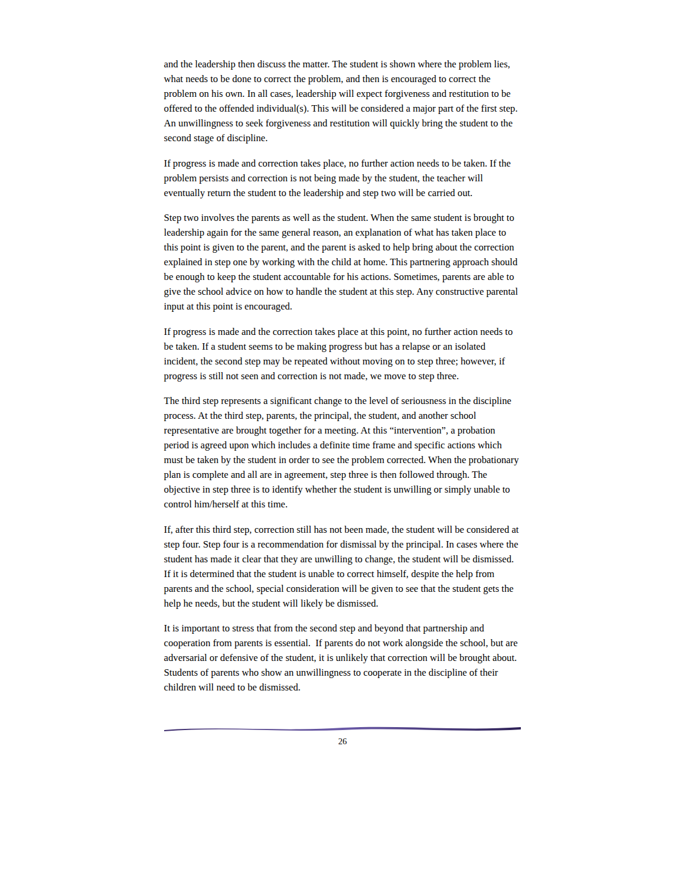and the leadership then discuss the matter. The student is shown where the problem lies, what needs to be done to correct the problem, and then is encouraged to correct the problem on his own. In all cases, leadership will expect forgiveness and restitution to be offered to the offended individual(s). This will be considered a major part of the first step. An unwillingness to seek forgiveness and restitution will quickly bring the student to the second stage of discipline.
If progress is made and correction takes place, no further action needs to be taken. If the problem persists and correction is not being made by the student, the teacher will eventually return the student to the leadership and step two will be carried out.
Step two involves the parents as well as the student. When the same student is brought to leadership again for the same general reason, an explanation of what has taken place to this point is given to the parent, and the parent is asked to help bring about the correction explained in step one by working with the child at home. This partnering approach should be enough to keep the student accountable for his actions. Sometimes, parents are able to give the school advice on how to handle the student at this step. Any constructive parental input at this point is encouraged.
If progress is made and the correction takes place at this point, no further action needs to be taken. If a student seems to be making progress but has a relapse or an isolated incident, the second step may be repeated without moving on to step three; however, if progress is still not seen and correction is not made, we move to step three.
The third step represents a significant change to the level of seriousness in the discipline process. At the third step, parents, the principal, the student, and another school representative are brought together for a meeting. At this “intervention”, a probation period is agreed upon which includes a definite time frame and specific actions which must be taken by the student in order to see the problem corrected. When the probationary plan is complete and all are in agreement, step three is then followed through. The objective in step three is to identify whether the student is unwilling or simply unable to control him/herself at this time.
If, after this third step, correction still has not been made, the student will be considered at step four. Step four is a recommendation for dismissal by the principal. In cases where the student has made it clear that they are unwilling to change, the student will be dismissed. If it is determined that the student is unable to correct himself, despite the help from parents and the school, special consideration will be given to see that the student gets the help he needs, but the student will likely be dismissed.
It is important to stress that from the second step and beyond that partnership and cooperation from parents is essential. If parents do not work alongside the school, but are adversarial or defensive of the student, it is unlikely that correction will be brought about. Students of parents who show an unwillingness to cooperate in the discipline of their children will need to be dismissed.
26